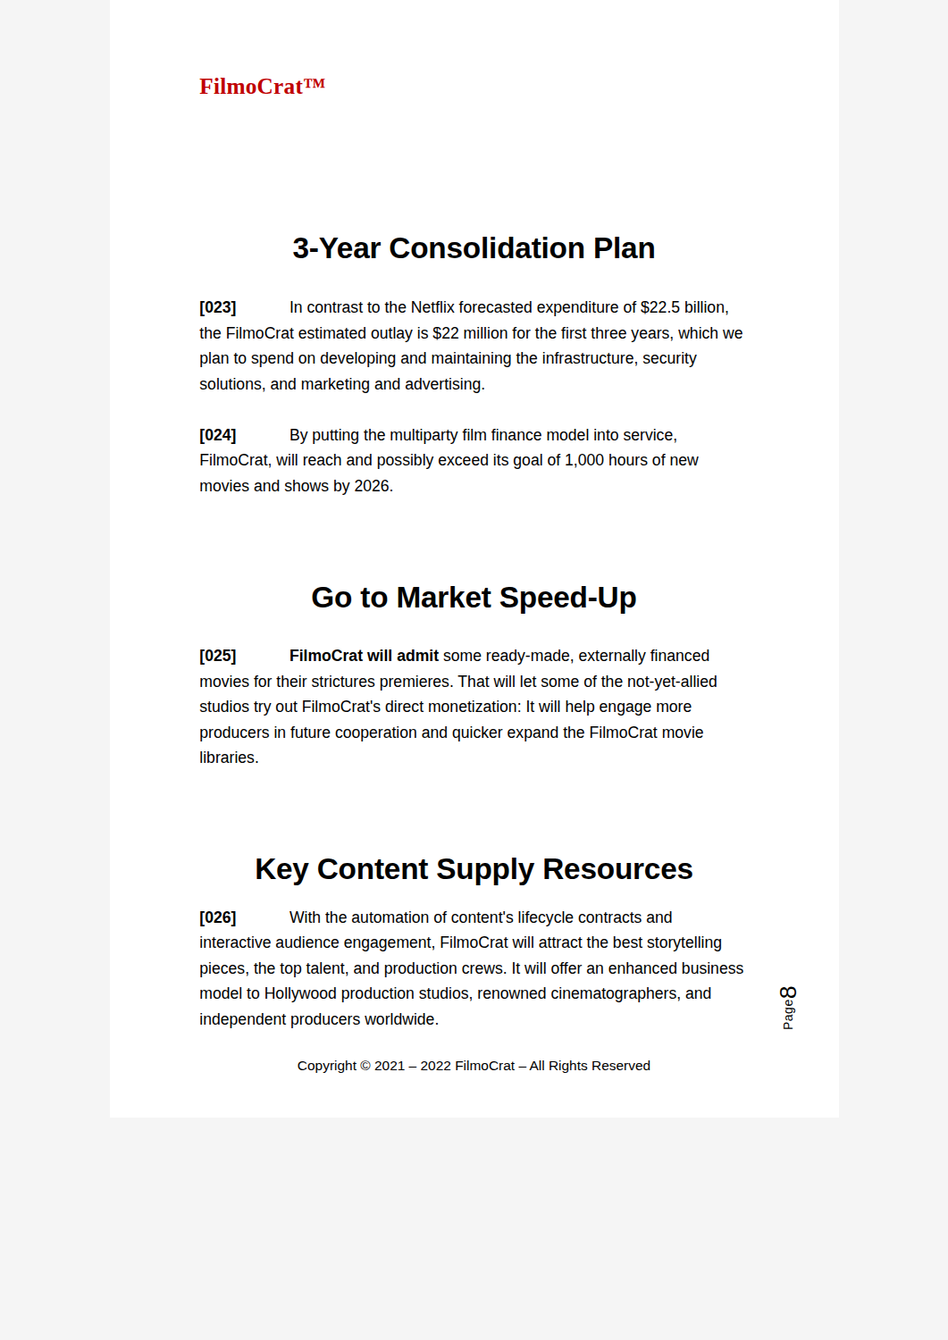FilmoCrat™
3-Year Consolidation Plan
[023] In contrast to the Netflix forecasted expenditure of $22.5 billion, the FilmoCrat estimated outlay is $22 million for the first three years, which we plan to spend on developing and maintaining the infrastructure, security solutions, and marketing and advertising.
[024] By putting the multiparty film finance model into service, FilmoCrat, will reach and possibly exceed its goal of 1,000 hours of new movies and shows by 2026.
Go to Market Speed-Up
[025] FilmoCrat will admit some ready-made, externally financed movies for their strictures premieres. That will let some of the not-yet-allied studios try out FilmoCrat's direct monetization: It will help engage more producers in future cooperation and quicker expand the FilmoCrat movie libraries.
Key Content Supply Resources
[026] With the automation of content's lifecycle contracts and interactive audience engagement, FilmoCrat will attract the best storytelling pieces, the top talent, and production crews. It will offer an enhanced business model to Hollywood production studios, renowned cinematographers, and independent producers worldwide.
Page8
Copyright © 2021 – 2022 FilmoCrat – All Rights Reserved